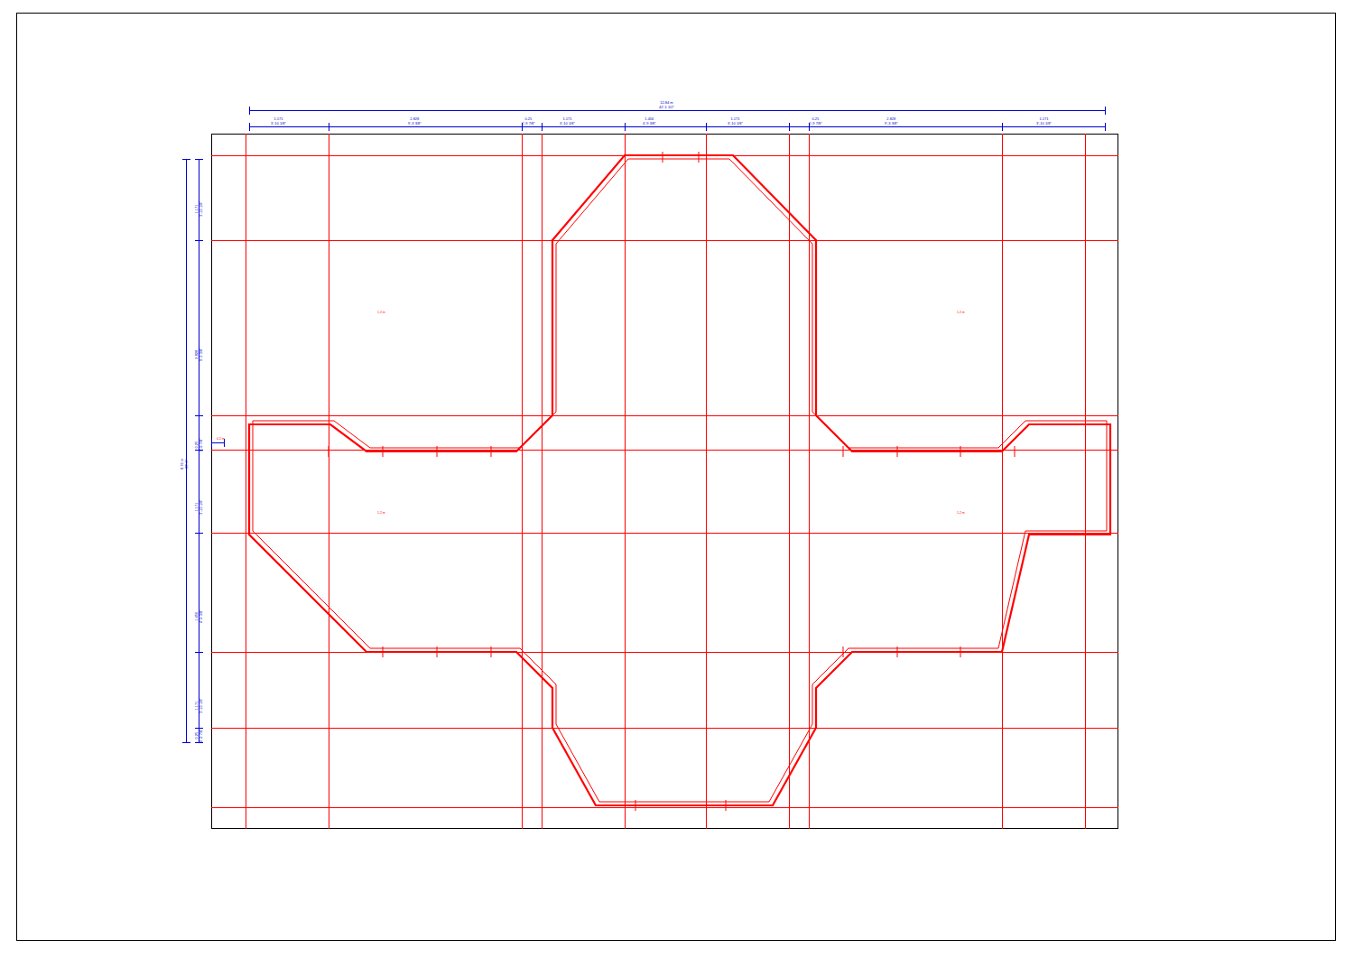1.2 m
1.2 m
1.2 m
1.2 m
0.2 m
12.84 m
42'-1 1/2"
1.171
3'-10 1/8"
2.828
9'-3 3/8"
0.25
0'-9 7/8"
1.171
3'-10 1/8"
1.456
4'-9 3/8"
1.171
3'-10 1/8"
0.25
0'-9 7/8"
2.828
9'-3 3/8"
1.171
3'-10 1/8"
8.76 m
28'-9"
1.171
3'-10 1/8"
2.828
9'-3 3/8"
0.25
0'-9 7/8"
1.171
3'-10 1/8"
1.456
4'-9 3/8"
1.171
3'-10 1/8"
0.25
0'-9 7/8"